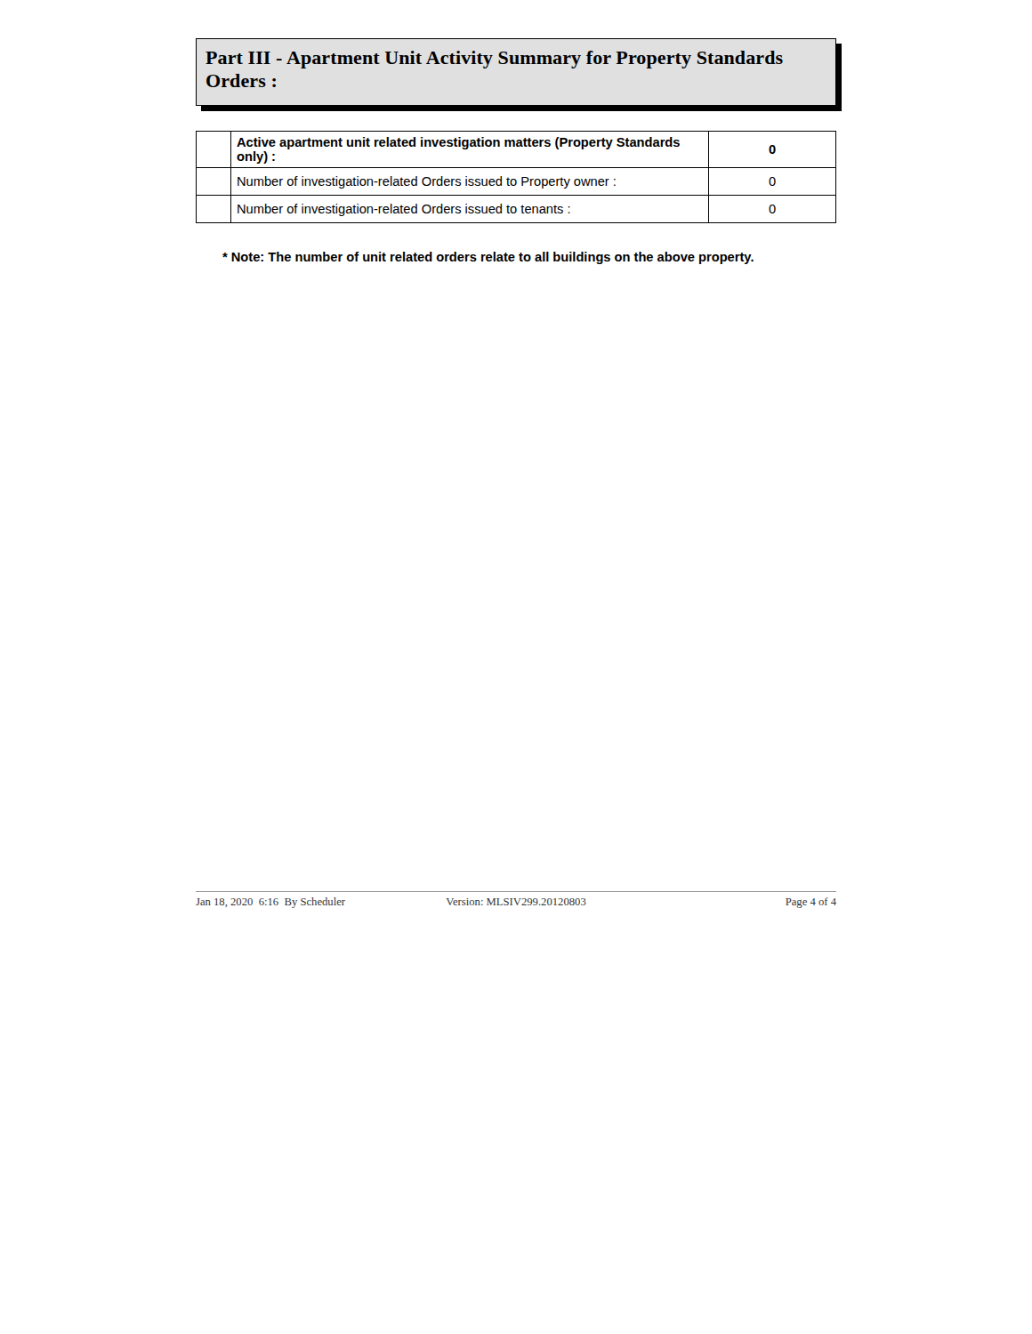Part III - Apartment Unit Activity Summary for Property Standards Orders :
| | Active apartment unit related investigation matters (Property Standards only) : | 0 |
| | Number of investigation-related Orders issued to Property owner : | 0 |
| | Number of investigation-related Orders issued to tenants : | 0 |
* Note: The number of unit related orders relate to all buildings on the above property.
| Jan 18, 2020 6:16 By Scheduler | Version: MLSIV299.20120803 | Page 4 of 4 |